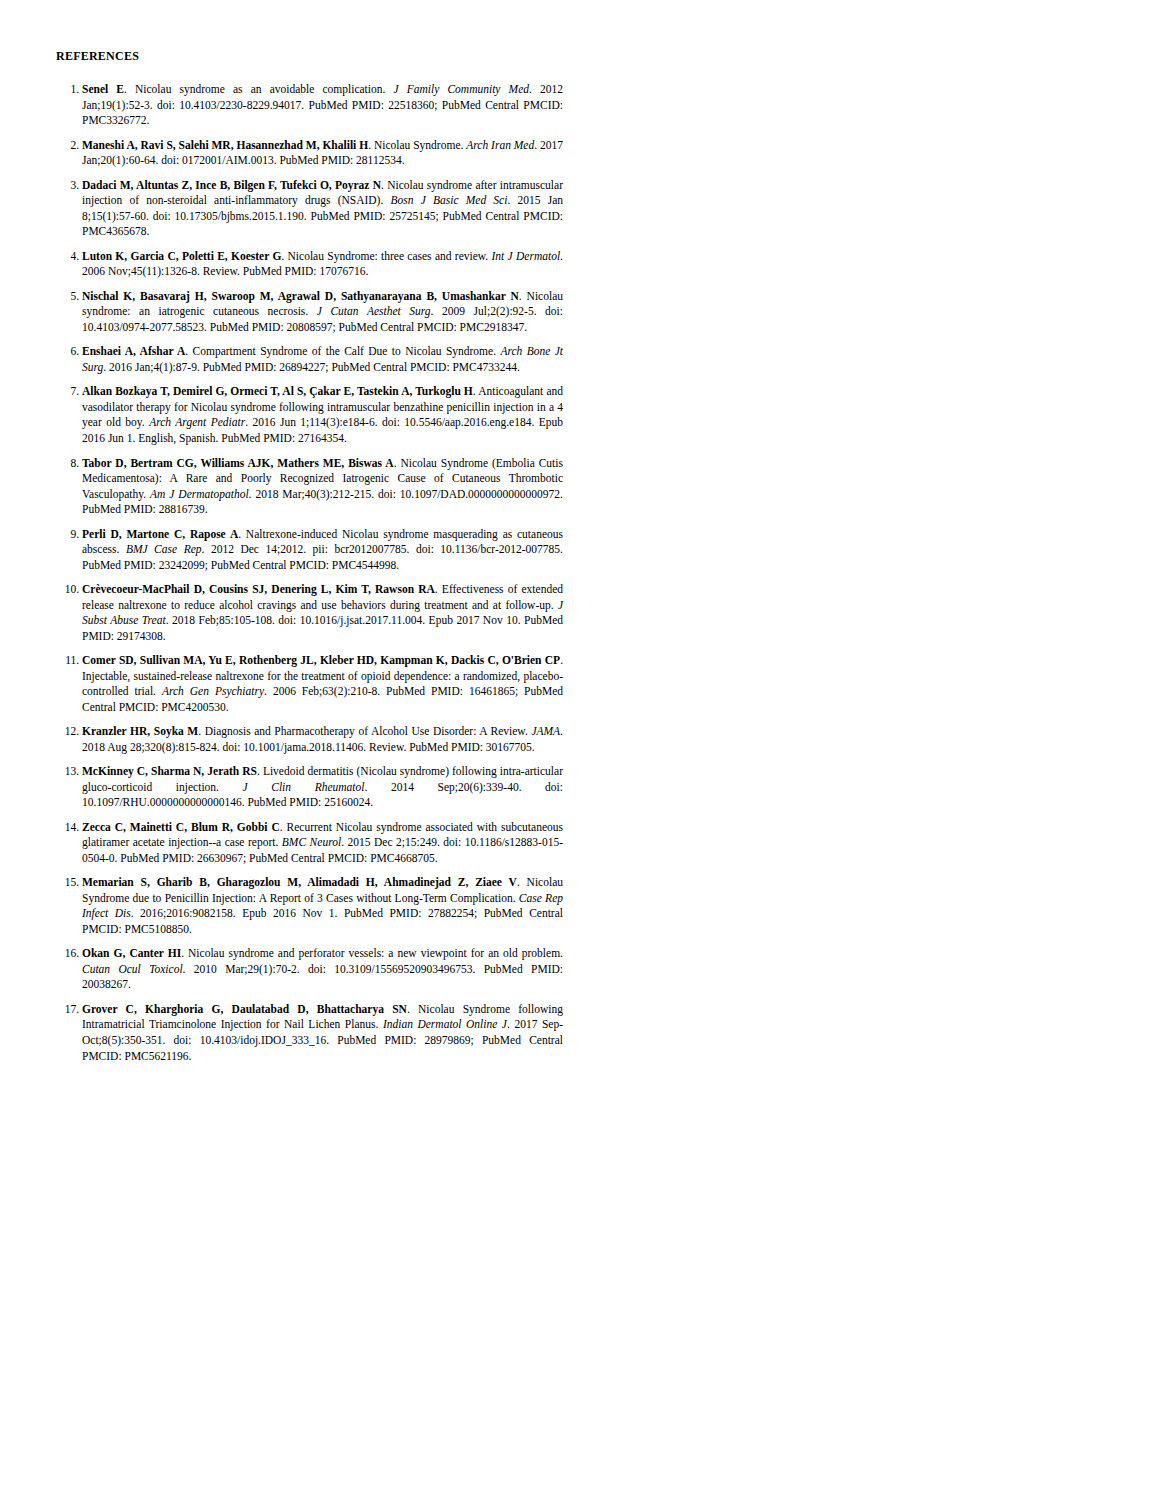References
Senel E. Nicolau syndrome as an avoidable complication. J Family Community Med. 2012 Jan;19(1):52-3. doi: 10.4103/2230-8229.94017. PubMed PMID: 22518360; PubMed Central PMCID: PMC3326772.
Maneshi A, Ravi S, Salehi MR, Hasannezhad M, Khalili H. Nicolau Syndrome. Arch Iran Med. 2017 Jan;20(1):60-64. doi: 0172001/AIM.0013. PubMed PMID: 28112534.
Dadaci M, Altuntas Z, Ince B, Bilgen F, Tufekci O, Poyraz N. Nicolau syndrome after intramuscular injection of non-steroidal anti-inflammatory drugs (NSAID). Bosn J Basic Med Sci. 2015 Jan 8;15(1):57-60. doi: 10.17305/bjbms.2015.1.190. PubMed PMID: 25725145; PubMed Central PMCID: PMC4365678.
Luton K, Garcia C, Poletti E, Koester G. Nicolau Syndrome: three cases and review. Int J Dermatol. 2006 Nov;45(11):1326-8. Review. PubMed PMID: 17076716.
Nischal K, Basavaraj H, Swaroop M, Agrawal D, Sathyanarayana B, Umashankar N. Nicolau syndrome: an iatrogenic cutaneous necrosis. J Cutan Aesthet Surg. 2009 Jul;2(2):92-5. doi: 10.4103/0974-2077.58523. PubMed PMID: 20808597; PubMed Central PMCID: PMC2918347.
Enshaei A, Afshar A. Compartment Syndrome of the Calf Due to Nicolau Syndrome. Arch Bone Jt Surg. 2016 Jan;4(1):87-9. PubMed PMID: 26894227; PubMed Central PMCID: PMC4733244.
Alkan Bozkaya T, Demirel G, Ormeci T, Al S, Çakar E, Tastekin A, Turkoglu H. Anticoagulant and vasodilator therapy for Nicolau syndrome following intramuscular benzathine penicillin injection in a 4 year old boy. Arch Argent Pediatr. 2016 Jun 1;114(3):e184-6. doi: 10.5546/aap.2016.eng.e184. Epub 2016 Jun 1. English, Spanish. PubMed PMID: 27164354.
Tabor D, Bertram CG, Williams AJK, Mathers ME, Biswas A. Nicolau Syndrome (Embolia Cutis Medicamentosa): A Rare and Poorly Recognized Iatrogenic Cause of Cutaneous Thrombotic Vasculopathy. Am J Dermatopathol. 2018 Mar;40(3):212-215. doi: 10.1097/DAD.0000000000000972. PubMed PMID: 28816739.
Perli D, Martone C, Rapose A. Naltrexone-induced Nicolau syndrome masquerading as cutaneous abscess. BMJ Case Rep. 2012 Dec 14;2012. pii: bcr2012007785. doi: 10.1136/bcr-2012-007785. PubMed PMID: 23242099; PubMed Central PMCID: PMC4544998.
Crèvecoeur-MacPhail D, Cousins SJ, Denering L, Kim T, Rawson RA. Effectiveness of extended release naltrexone to reduce alcohol cravings and use behaviors during treatment and at follow-up. J Subst Abuse Treat. 2018 Feb;85:105-108. doi: 10.1016/j.jsat.2017.11.004. Epub 2017 Nov 10. PubMed PMID: 29174308.
Comer SD, Sullivan MA, Yu E, Rothenberg JL, Kleber HD, Kampman K, Dackis C, O'Brien CP. Injectable, sustained-release naltrexone for the treatment of opioid dependence: a randomized, placebo-controlled trial. Arch Gen Psychiatry. 2006 Feb;63(2):210-8. PubMed PMID: 16461865; PubMed Central PMCID: PMC4200530.
Kranzler HR, Soyka M. Diagnosis and Pharmacotherapy of Alcohol Use Disorder: A Review. JAMA. 2018 Aug 28;320(8):815-824. doi: 10.1001/jama.2018.11406. Review. PubMed PMID: 30167705.
McKinney C, Sharma N, Jerath RS. Livedoid dermatitis (Nicolau syndrome) following intra-articular gluco-corticoid injection. J Clin Rheumatol. 2014 Sep;20(6):339-40. doi: 10.1097/RHU.0000000000000146. PubMed PMID: 25160024.
Zecca C, Mainetti C, Blum R, Gobbi C. Recurrent Nicolau syndrome associated with subcutaneous glatiramer acetate injection--a case report. BMC Neurol. 2015 Dec 2;15:249. doi: 10.1186/s12883-015-0504-0. PubMed PMID: 26630967; PubMed Central PMCID: PMC4668705.
Memarian S, Gharib B, Gharagozlou M, Alimadadi H, Ahmadinejad Z, Ziaee V. Nicolau Syndrome due to Penicillin Injection: A Report of 3 Cases without Long-Term Complication. Case Rep Infect Dis. 2016;2016:9082158. Epub 2016 Nov 1. PubMed PMID: 27882254; PubMed Central PMCID: PMC5108850.
Okan G, Canter HI. Nicolau syndrome and perforator vessels: a new viewpoint for an old problem. Cutan Ocul Toxicol. 2010 Mar;29(1):70-2. doi: 10.3109/15569520903496753. PubMed PMID: 20038267.
Grover C, Kharghoria G, Daulatabad D, Bhattacharya SN. Nicolau Syndrome following Intramatricial Triamcinolone Injection for Nail Lichen Planus. Indian Dermatol Online J. 2017 Sep-Oct;8(5):350-351. doi: 10.4103/idoj.IDOJ_333_16. PubMed PMID: 28979869; PubMed Central PMCID: PMC5621196.